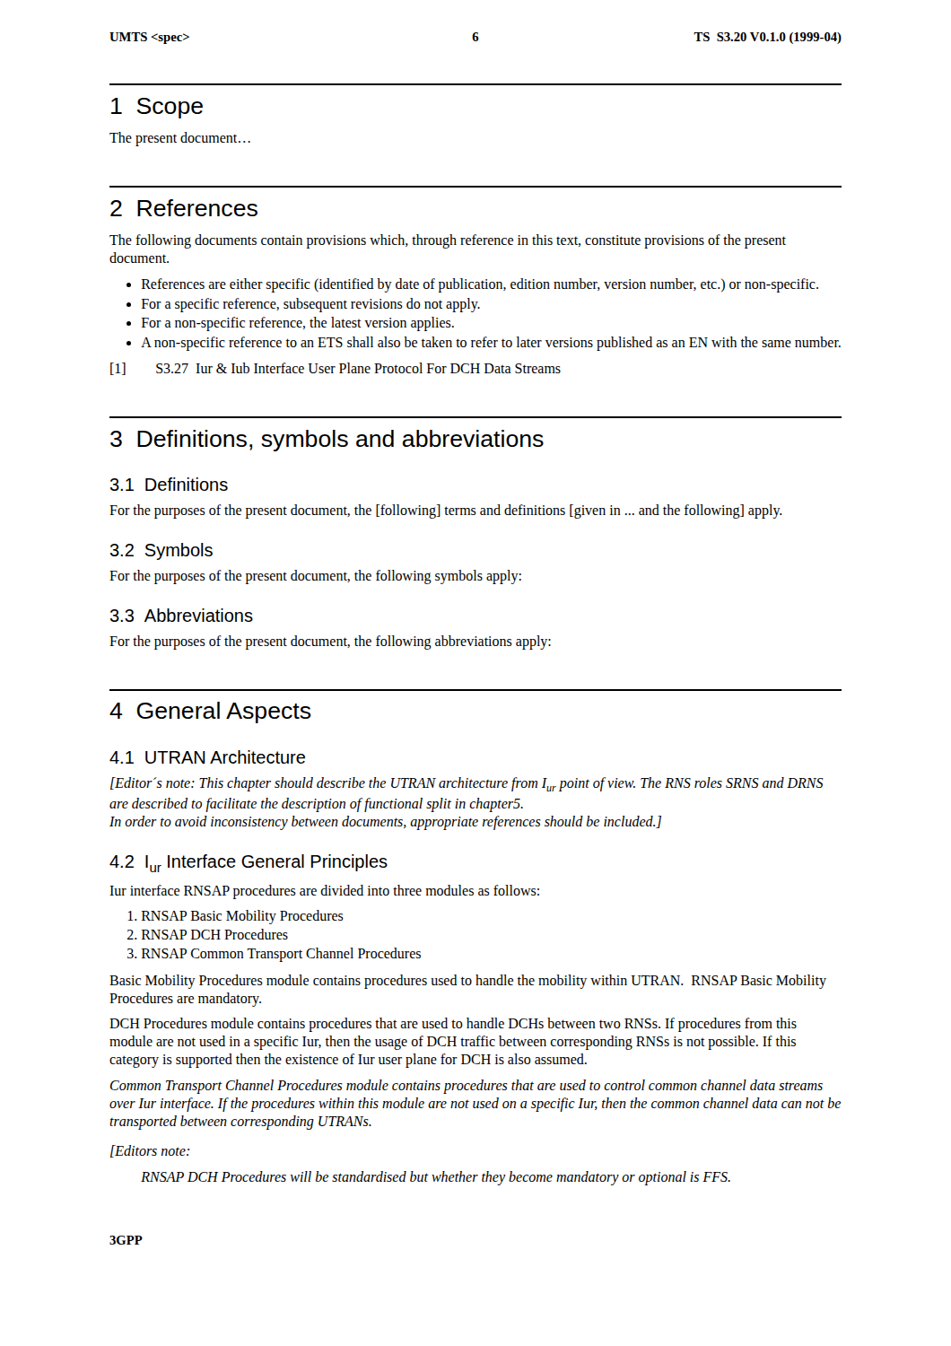UMTS <spec>
6
TS S3.20 V0.1.0 (1999-04)
1 Scope
The present document…
2 References
The following documents contain provisions which, through reference in this text, constitute provisions of the present document.
References are either specific (identified by date of publication, edition number, version number, etc.) or non-specific.
For a specific reference, subsequent revisions do not apply.
For a non-specific reference, the latest version applies.
A non-specific reference to an ETS shall also be taken to refer to later versions published as an EN with the same number.
[1]
S3.27 Iur & Iub Interface User Plane Protocol For DCH Data Streams
3 Definitions, symbols and abbreviations
3.1 Definitions
For the purposes of the present document, the [following] terms and definitions [given in ... and the following] apply.
3.2 Symbols
For the purposes of the present document, the following symbols apply:
3.3 Abbreviations
For the purposes of the present document, the following abbreviations apply:
4 General Aspects
4.1 UTRAN Architecture
[Editor´s note: This chapter should describe the UTRAN architecture from Iur point of view. The RNS roles SRNS and DRNS are described to facilitate the description of functional split in chapter5.
In order to avoid inconsistency between documents, appropriate references should be included.]
4.2 Iur Interface General Principles
Iur interface RNSAP procedures are divided into three modules as follows:
RNSAP Basic Mobility Procedures
RNSAP DCH Procedures
RNSAP Common Transport Channel Procedures
Basic Mobility Procedures module contains procedures used to handle the mobility within UTRAN. RNSAP Basic Mobility Procedures are mandatory.
DCH Procedures module contains procedures that are used to handle DCHs between two RNSs. If procedures from this module are not used in a specific Iur, then the usage of DCH traffic between corresponding RNSs is not possible. If this category is supported then the existence of Iur user plane for DCH is also assumed.
Common Transport Channel Procedures module contains procedures that are used to control common channel data streams over Iur interface. If the procedures within this module are not used on a specific Iur, then the common channel data can not be transported between corresponding UTRANs.
[Editors note:
RNSAP DCH Procedures will be standardised but whether they become mandatory or optional is FFS.
3GPP